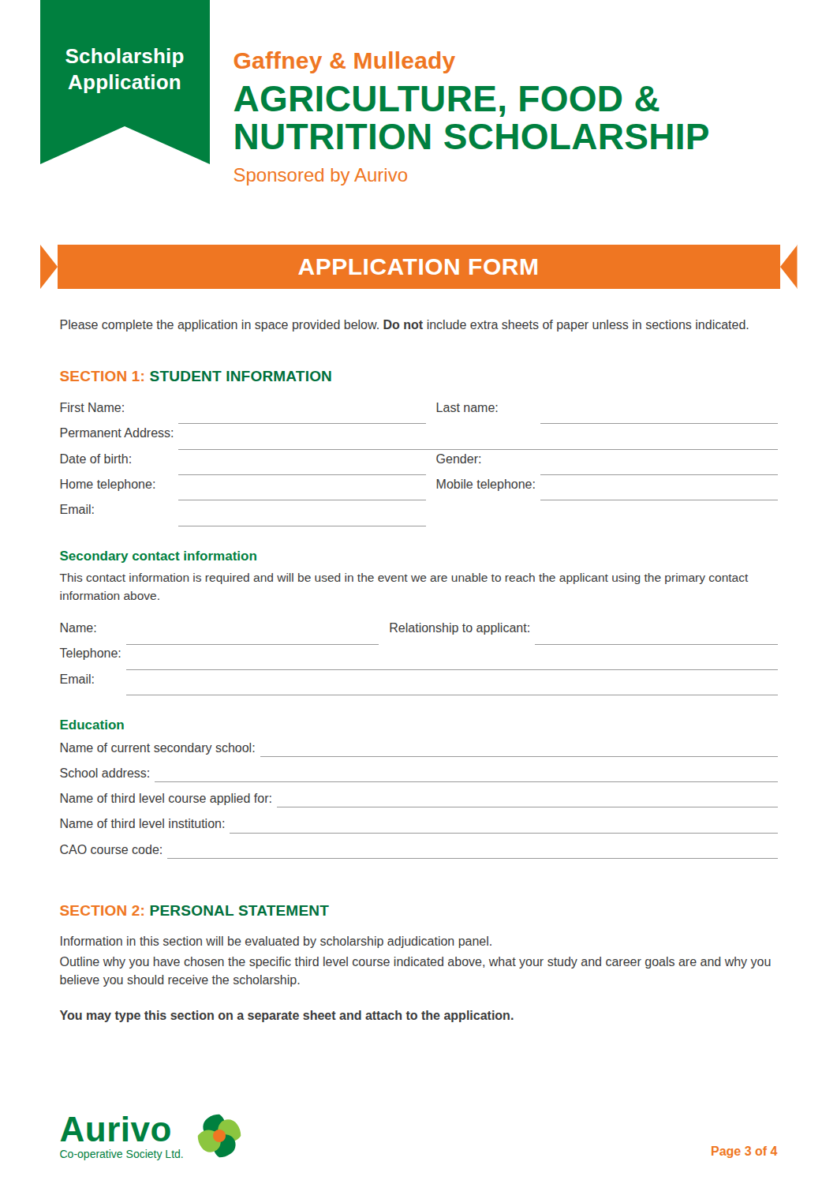Scholarship Application
Gaffney & Mulleady
Agriculture, Food &
Nutrition Scholarship
Sponsored by Aurivo
APPLICATION FORM
Please complete the application in space provided below. Do not include extra sheets of paper unless in sections indicated.
SECTION 1: STUDENT INFORMATION
| First Name: | | | Last name: | |
| Permanent Address: | |
| Date of birth: | | | Gender: | |
| Home telephone: | | | Mobile telephone: | |
| Email: | | | | |
Secondary contact information
This contact information is required and will be used in the event we are unable to reach the applicant using the primary contact information above.
| Name: | | | Relationship to applicant: | |
| Telephone: | |
| Email: | |
Education
Name of current secondary school:
School address:
Name of third level course applied for:
Name of third level institution:
CAO course code:
SECTION 2: PERSONAL STATEMENT
Information in this section will be evaluated by scholarship adjudication panel.
Outline why you have chosen the specific third level course indicated above, what your study and career goals are and why you believe you should receive the scholarship.
You may type this section on a separate sheet and attach to the application.
Aurivo Co-operative Society Ltd.
Page 3 of 4